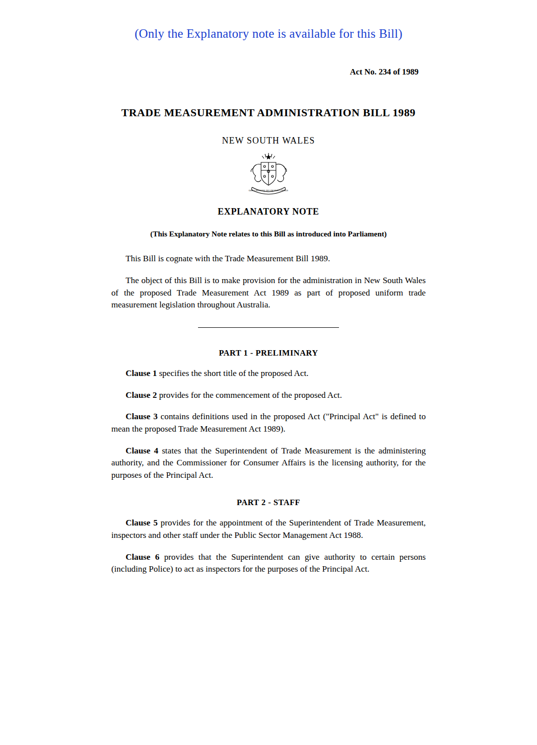(Only the Explanatory note is available for this Bill)
Act No. 234 of 1989
TRADE MEASUREMENT ADMINISTRATION BILL 1989
NEW SOUTH WALES
ORTA RECENS QUAM PURA NITES
EXPLANATORY NOTE
(This Explanatory Note relates to this Bill as introduced into Parliament)
This Bill is cognate with the Trade Measurement Bill 1989.
The object of this Bill is to make provision for the administration in New South Wales of the proposed Trade Measurement Act 1989 as part of proposed uniform trade measurement legislation throughout Australia.
PART 1 - PRELIMINARY
Clause 1 specifies the short title of the proposed Act.
Clause 2 provides for the commencement of the proposed Act.
Clause 3 contains definitions used in the proposed Act ("Principal Act" is defined to mean the proposed Trade Measurement Act 1989).
Clause 4 states that the Superintendent of Trade Measurement is the administering authority, and the Commissioner for Consumer Affairs is the licensing authority, for the purposes of the Principal Act.
PART 2 - STAFF
Clause 5 provides for the appointment of the Superintendent of Trade Measurement, inspectors and other staff under the Public Sector Management Act 1988.
Clause 6 provides that the Superintendent can give authority to certain persons (including Police) to act as inspectors for the purposes of the Principal Act.